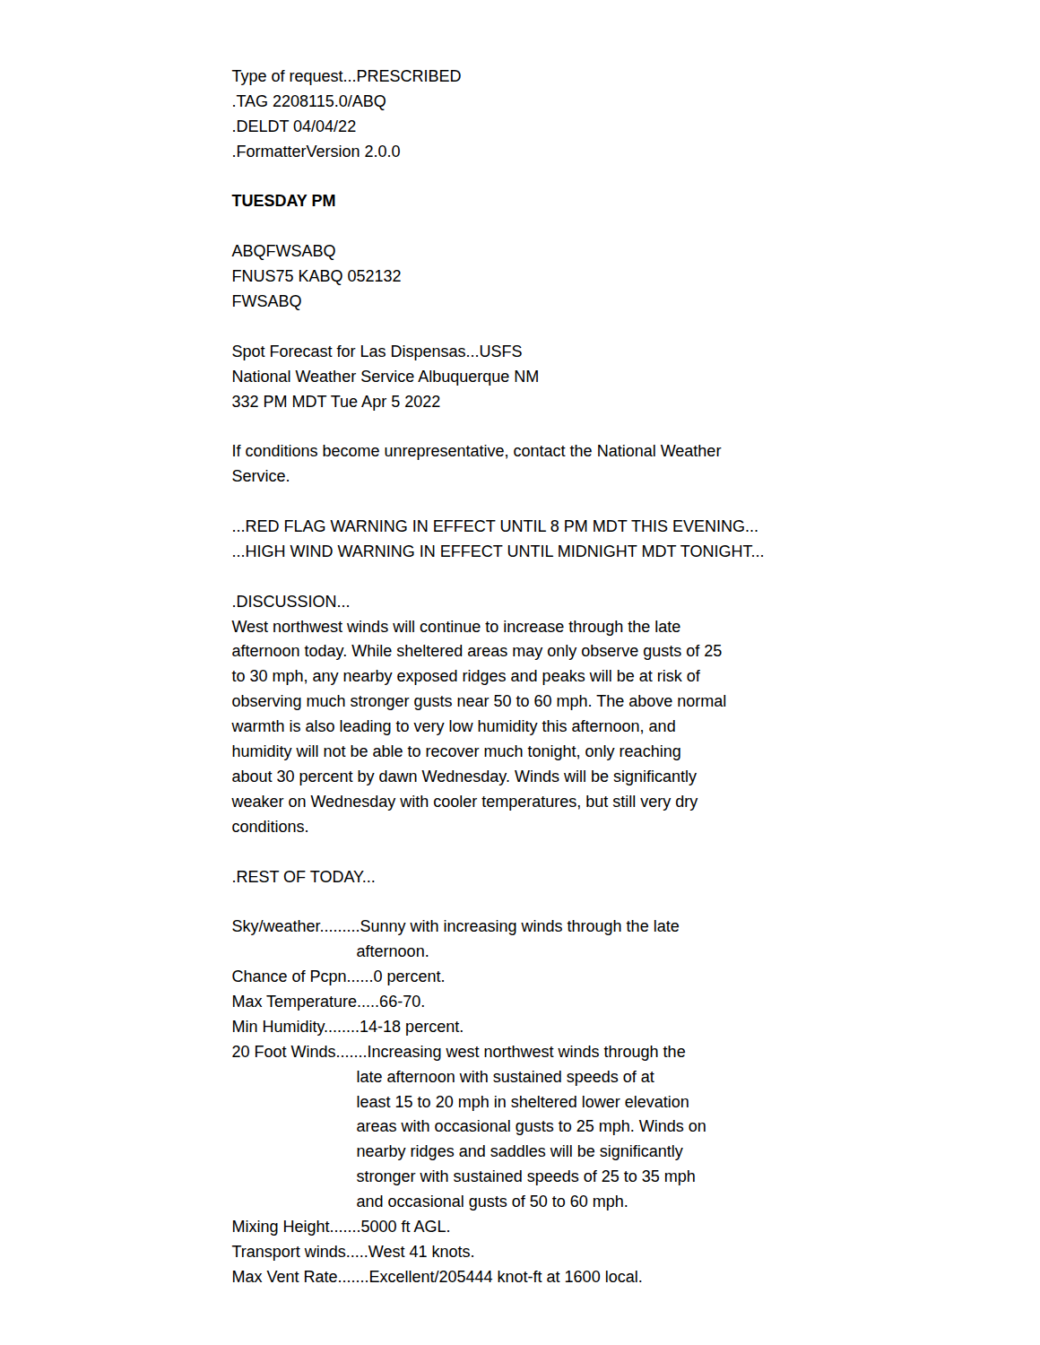Type of request...PRESCRIBED
.TAG 2208115.0/ABQ
.DELDT 04/04/22
.FormatterVersion 2.0.0
TUESDAY PM
ABQFWSABQ
FNUS75 KABQ 052132
FWSABQ
Spot Forecast for Las Dispensas...USFS
National Weather Service Albuquerque NM
332 PM MDT Tue Apr 5 2022
If conditions become unrepresentative, contact the National Weather
Service.
...RED FLAG WARNING IN EFFECT UNTIL 8 PM MDT THIS EVENING...
...HIGH WIND WARNING IN EFFECT UNTIL MIDNIGHT MDT TONIGHT...
.DISCUSSION...
West northwest winds will continue to increase through the late
afternoon today. While sheltered areas may only observe gusts of 25
to 30 mph, any nearby exposed ridges and peaks will be at risk of
observing much stronger gusts near 50 to 60 mph. The above normal
warmth is also leading to very low humidity this afternoon, and
humidity will not be able to recover much tonight, only reaching
about 30 percent by dawn Wednesday. Winds will be significantly
weaker on Wednesday with cooler temperatures, but still very dry
conditions.
.REST OF TODAY...
Sky/weather.........Sunny with increasing winds through the late
afternoon.
Chance of Pcpn......0 percent.
Max Temperature.....66-70.
Min Humidity........14-18 percent.
20 Foot Winds.......Increasing west northwest winds through the
late afternoon with sustained speeds of at
least 15 to 20 mph in sheltered lower elevation
areas with occasional gusts to 25 mph. Winds on
nearby ridges and saddles will be significantly
stronger with sustained speeds of 25 to 35 mph
and occasional gusts of 50 to 60 mph.
Mixing Height.......5000 ft AGL.
Transport winds.....West 41 knots.
Max Vent Rate.......Excellent/205444 knot-ft at 1600 local.